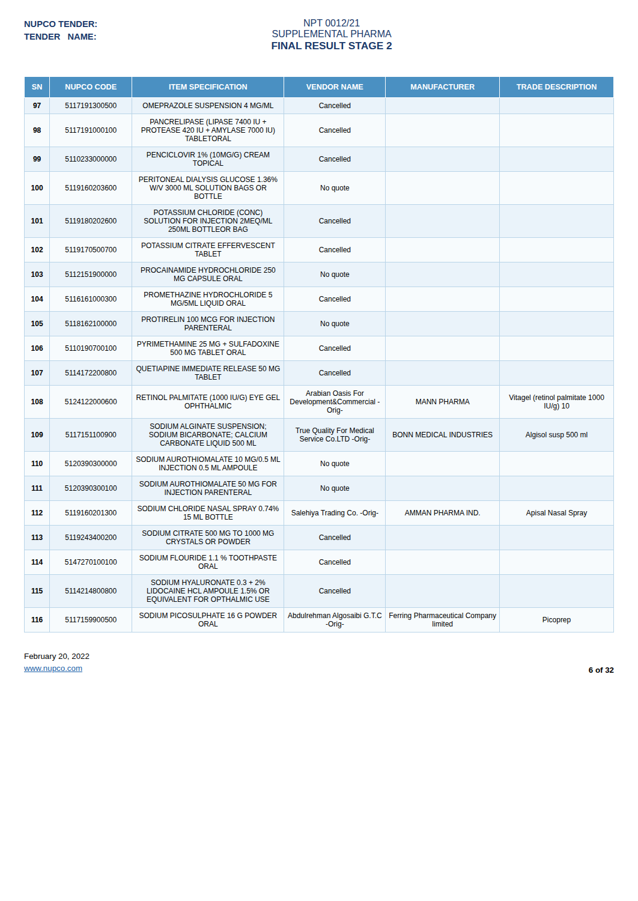nupco
NUPCO TENDER:
TENDER NAME:
NPT 0012/21
SUPPLEMENTAL PHARMA
FINAL RESULT STAGE 2
| SN | NUPCO CODE | ITEM SPECIFICATION | VENDOR NAME | MANUFACTURER | TRADE DESCRIPTION |
| --- | --- | --- | --- | --- | --- |
| 97 | 5117191300500 | OMEPRAZOLE SUSPENSION 4 MG/ML | Cancelled | | |
| 98 | 5117191000100 | PANCRELIPASE (LIPASE 7400 IU + PROTEASE 420 IU + AMYLASE 7000 IU) TABLETORAL | Cancelled | | |
| 99 | 5110233000000 | PENCICLOVIR 1% (10MG/G) CREAM TOPICAL | Cancelled | | |
| 100 | 5119160203600 | PERITONEAL DIALYSIS GLUCOSE 1.36% W/V 3000 ML SOLUTION BAGS OR BOTTLE | No quote | | |
| 101 | 5119180202600 | POTASSIUM CHLORIDE (CONC) SOLUTION FOR INJECTION 2MEQ/ML 250ML BOTTLEOR BAG | Cancelled | | |
| 102 | 5119170500700 | POTASSIUM CITRATE EFFERVESCENT TABLET | Cancelled | | |
| 103 | 5112151900000 | PROCAINAMIDE HYDROCHLORIDE 250 MG CAPSULE ORAL | No quote | | |
| 104 | 5116161000300 | PROMETHAZINE HYDROCHLORIDE 5 MG/5ML LIQUID ORAL | Cancelled | | |
| 105 | 5118162100000 | PROTIRELIN 100 MCG FOR INJECTION PARENTERAL | No quote | | |
| 106 | 5110190700100 | PYRIMETHAMINE 25 MG + SULFADOXINE 500 MG TABLET ORAL | Cancelled | | |
| 107 | 5114172200800 | QUETIAPINE IMMEDIATE RELEASE 50 MG TABLET | Cancelled | | |
| 108 | 5124122000600 | RETINOL PALMITATE (1000 IU/G) EYE GEL OPHTHALMIC | Arabian Oasis For Development&Commercial -Orig- | MANN PHARMA | Vitagel (retinol palmitate 1000 IU/g) 10 |
| 109 | 5117151100900 | SODIUM ALGINATE SUSPENSION; SODIUM BICARBONATE; CALCIUM CARBONATE LIQUID 500 ML | True Quality For Medical Service Co.LTD -Orig- | BONN MEDICAL INDUSTRIES | Algisol susp 500 ml |
| 110 | 5120390300000 | SODIUM AUROTHIOMALATE 10 MG/0.5 ML INJECTION 0.5 ML AMPOULE | No quote | | |
| 111 | 5120390300100 | SODIUM AUROTHIOMALATE 50 MG FOR INJECTION PARENTERAL | No quote | | |
| 112 | 5119160201300 | SODIUM CHLORIDE NASAL SPRAY 0.74% 15 ML BOTTLE | Salehiya Trading Co. -Orig- | AMMAN PHARMA IND. | Apisal Nasal Spray |
| 113 | 5119243400200 | SODIUM CITRATE 500 MG TO 1000 MG CRYSTALS OR POWDER | Cancelled | | |
| 114 | 5147270100100 | SODIUM FLOURIDE 1.1 % TOOTHPASTE ORAL | Cancelled | | |
| 115 | 5114214800800 | SODIUM HYALURONATE 0.3 + 2% LIDOCAINE HCL AMPOULE 1.5% OR EQUIVALENT FOR OPTHALMIC USE | Cancelled | | |
| 116 | 5117159900500 | SODIUM PICOSULPHATE 16 G POWDER ORAL | Abdulrehman Algosaibi G.T.C -Orig- | Ferring Pharmaceutical Company limited | Picoprep |
February 20, 2022
www.nupco.com
6 of 32